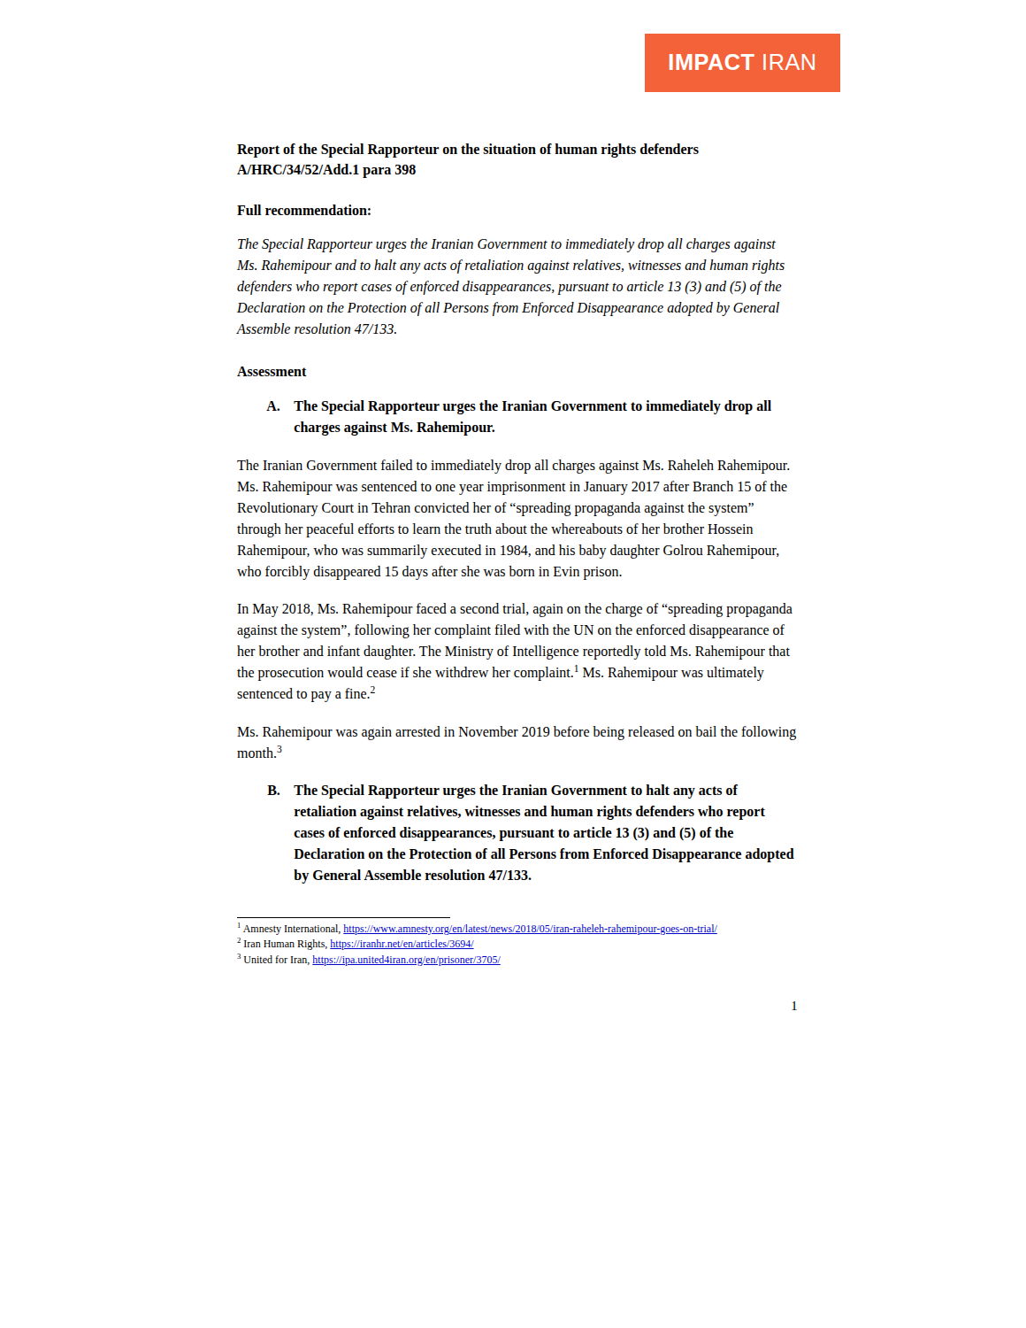IMPACT IRAN
Report of the Special Rapporteur on the situation of human rights defenders
A/HRC/34/52/Add.1 para 398
Full recommendation:
The Special Rapporteur urges the Iranian Government to immediately drop all charges against Ms. Rahemipour and to halt any acts of retaliation against relatives, witnesses and human rights defenders who report cases of enforced disappearances, pursuant to article 13 (3) and (5) of the Declaration on the Protection of all Persons from Enforced Disappearance adopted by General Assemble resolution 47/133.
Assessment
The Special Rapporteur urges the Iranian Government to immediately drop all charges against Ms. Rahemipour.
The Iranian Government failed to immediately drop all charges against Ms. Raheleh Rahemipour. Ms. Rahemipour was sentenced to one year imprisonment in January 2017 after Branch 15 of the Revolutionary Court in Tehran convicted her of “spreading propaganda against the system” through her peaceful efforts to learn the truth about the whereabouts of her brother Hossein Rahemipour, who was summarily executed in 1984, and his baby daughter Golrou Rahemipour, who forcibly disappeared 15 days after she was born in Evin prison.
In May 2018, Ms. Rahemipour faced a second trial, again on the charge of “spreading propaganda against the system”, following her complaint filed with the UN on the enforced disappearance of her brother and infant daughter. The Ministry of Intelligence reportedly told Ms. Rahemipour that the prosecution would cease if she withdrew her complaint.1 Ms. Rahemipour was ultimately sentenced to pay a fine.2
Ms. Rahemipour was again arrested in November 2019 before being released on bail the following month.3
The Special Rapporteur urges the Iranian Government to halt any acts of retaliation against relatives, witnesses and human rights defenders who report cases of enforced disappearances, pursuant to article 13 (3) and (5) of the Declaration on the Protection of all Persons from Enforced Disappearance adopted by General Assemble resolution 47/133.
1 Amnesty International, https://www.amnesty.org/en/latest/news/2018/05/iran-raheleh-rahemipour-goes-on-trial/
2 Iran Human Rights, https://iranhr.net/en/articles/3694/
3 United for Iran, https://ipa.united4iran.org/en/prisoner/3705/
1